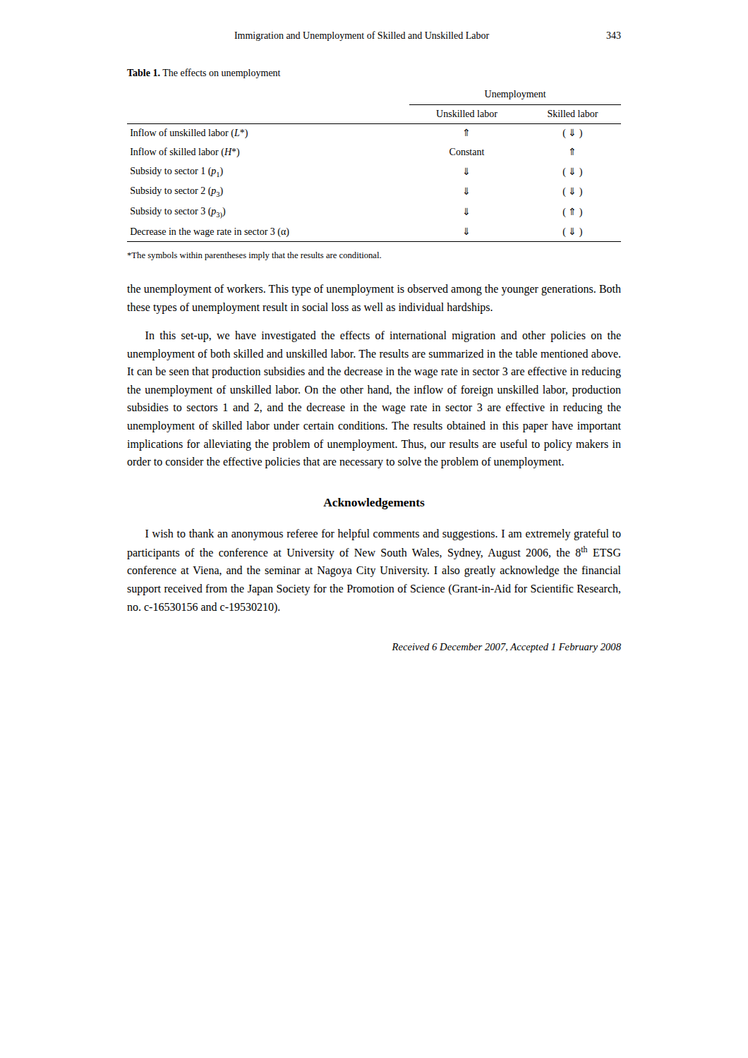Immigration and Unemployment of Skilled and Unskilled Labor
343
Table 1. The effects on unemployment
| | Unemployment |
| --- | --- |
| | Unskilled labor | Skilled labor |
| Inflow of unskilled labor ( L *) | ⇑ | ( ⇓ ) |
| Inflow of skilled labor ( H *) | Constant | ⇑ |
| Subsidy to sector 1 ( p 1 ) | ⇓ | ( ⇓ ) |
| Subsidy to sector 2 ( p 3 ) | ⇓ | ( ⇓ ) |
| Subsidy to sector 3 ( p 3) ) | ⇓ | ( ⇑ ) |
| Decrease in the wage rate in sector 3 (α) | ⇓ | ( ⇓ ) |
*The symbols within parentheses imply that the results are conditional.
the unemployment of workers. This type of unemployment is observed among the younger generations. Both these types of unemployment result in social loss as well as individual hardships.
In this set-up, we have investigated the effects of international migration and other policies on the unemployment of both skilled and unskilled labor. The results are summarized in the table mentioned above. It can be seen that production subsidies and the decrease in the wage rate in sector 3 are effective in reducing the unemployment of unskilled labor. On the other hand, the inflow of foreign unskilled labor, production subsidies to sectors 1 and 2, and the decrease in the wage rate in sector 3 are effective in reducing the unemployment of skilled labor under certain conditions. The results obtained in this paper have important implications for alleviating the problem of unemployment. Thus, our results are useful to policy makers in order to consider the effective policies that are necessary to solve the problem of unemployment.
Acknowledgements
I wish to thank an anonymous referee for helpful comments and suggestions. I am extremely grateful to participants of the conference at University of New South Wales, Sydney, August 2006, the 8th ETSG conference at Viena, and the seminar at Nagoya City University. I also greatly acknowledge the financial support received from the Japan Society for the Promotion of Science (Grant-in-Aid for Scientific Research, no. c-16530156 and c-19530210).
Received 6 December 2007, Accepted 1 February 2008